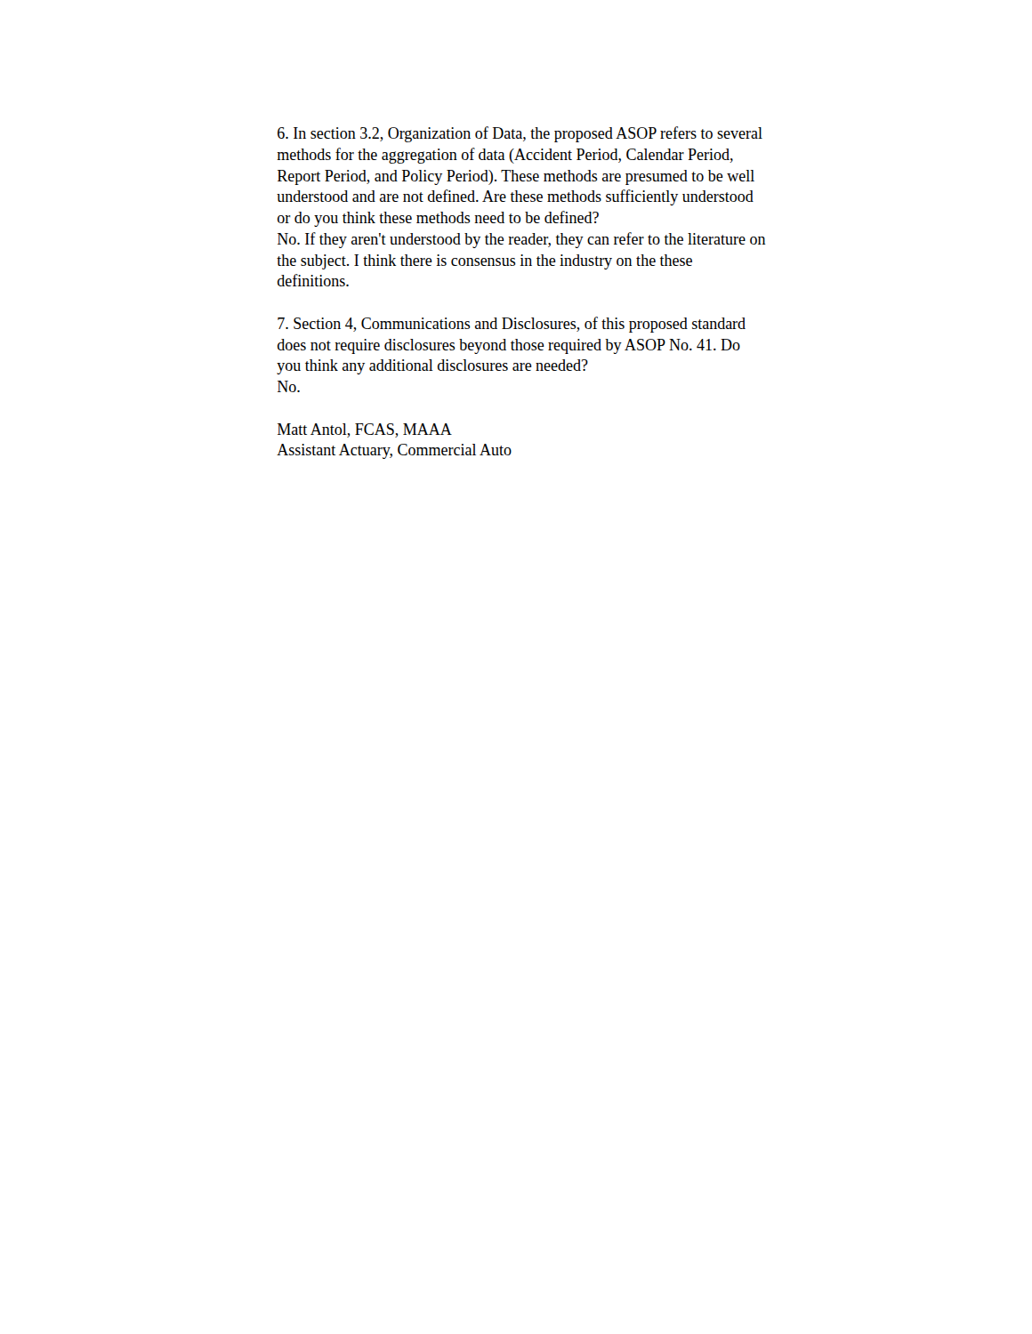6. In section 3.2, Organization of Data, the proposed ASOP refers to several methods for the aggregation of data (Accident Period, Calendar Period, Report Period, and Policy Period). These methods are presumed to be well understood and are not defined. Are these methods sufficiently understood or do you think these methods need to be defined?
No. If they aren't understood by the reader, they can refer to the literature on the subject. I think there is consensus in the industry on the these definitions.
7. Section 4, Communications and Disclosures, of this proposed standard does not require disclosures beyond those required by ASOP No. 41. Do you think any additional disclosures are needed?
No.
Matt Antol, FCAS, MAAA
Assistant Actuary, Commercial Auto